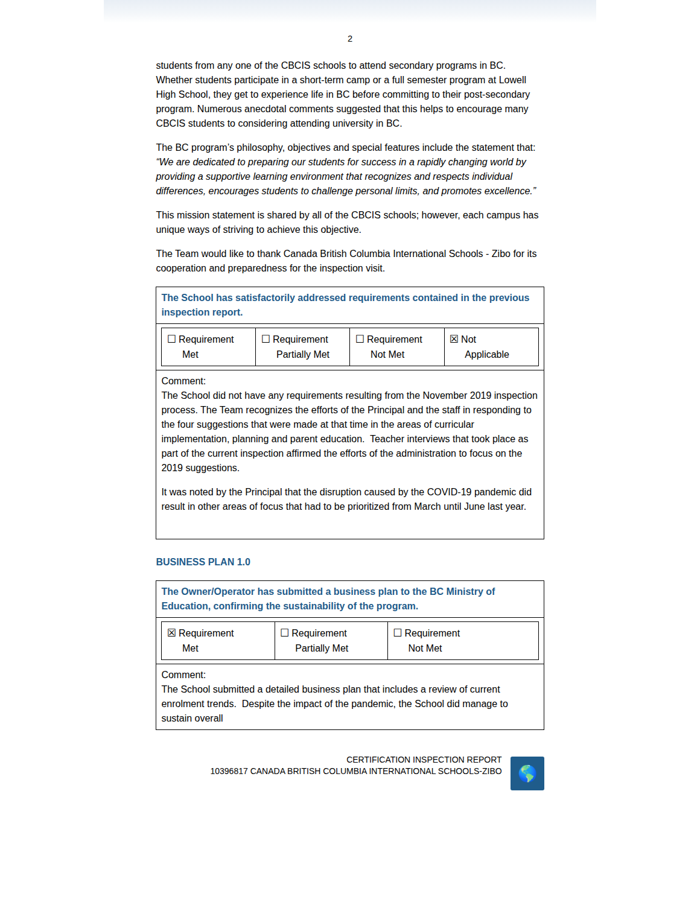2
students from any one of the CBCIS schools to attend secondary programs in BC. Whether students participate in a short-term camp or a full semester program at Lowell High School, they get to experience life in BC before committing to their post-secondary program. Numerous anecdotal comments suggested that this helps to encourage many CBCIS students to considering attending university in BC.
The BC program’s philosophy, objectives and special features include the statement that: “We are dedicated to preparing our students for success in a rapidly changing world by providing a supportive learning environment that recognizes and respects individual differences, encourages students to challenge personal limits, and promotes excellence.”
This mission statement is shared by all of the CBCIS schools; however, each campus has unique ways of striving to achieve this objective.
The Team would like to thank Canada British Columbia International Schools - Zibo for its cooperation and preparedness for the inspection visit.
| The School has satisfactorily addressed requirements contained in the previous inspection report. |
| / ☐ Requirement Met / ☐ Requirement Partially Met / ☐ Requirement Not Met / ☒ Not Applicable / |
| Comment: The School did not have any requirements resulting from the November 2019 inspection process. The Team recognizes the efforts of the Principal and the staff in responding to the four suggestions that were made at that time in the areas of curricular implementation, planning and parent education. Teacher interviews that took place as part of the current inspection affirmed the efforts of the administration to focus on the 2019 suggestions. It was noted by the Principal that the disruption caused by the COVID-19 pandemic did result in other areas of focus that had to be prioritized from March until June last year. |
BUSINESS PLAN 1.0
| The Owner/Operator has submitted a business plan to the BC Ministry of Education, confirming the sustainability of the program. |
| / ☒ Requirement Met / ☐ Requirement Partially Met / ☐ Requirement Not Met / |
| Comment: The School submitted a detailed business plan that includes a review of current enrolment trends. Despite the impact of the pandemic, the School did manage to sustain overall |
CERTIFICATION INSPECTION REPORT
10396817 CANADA BRITISH COLUMBIA INTERNATIONAL SCHOOLS-ZIBO
🌎